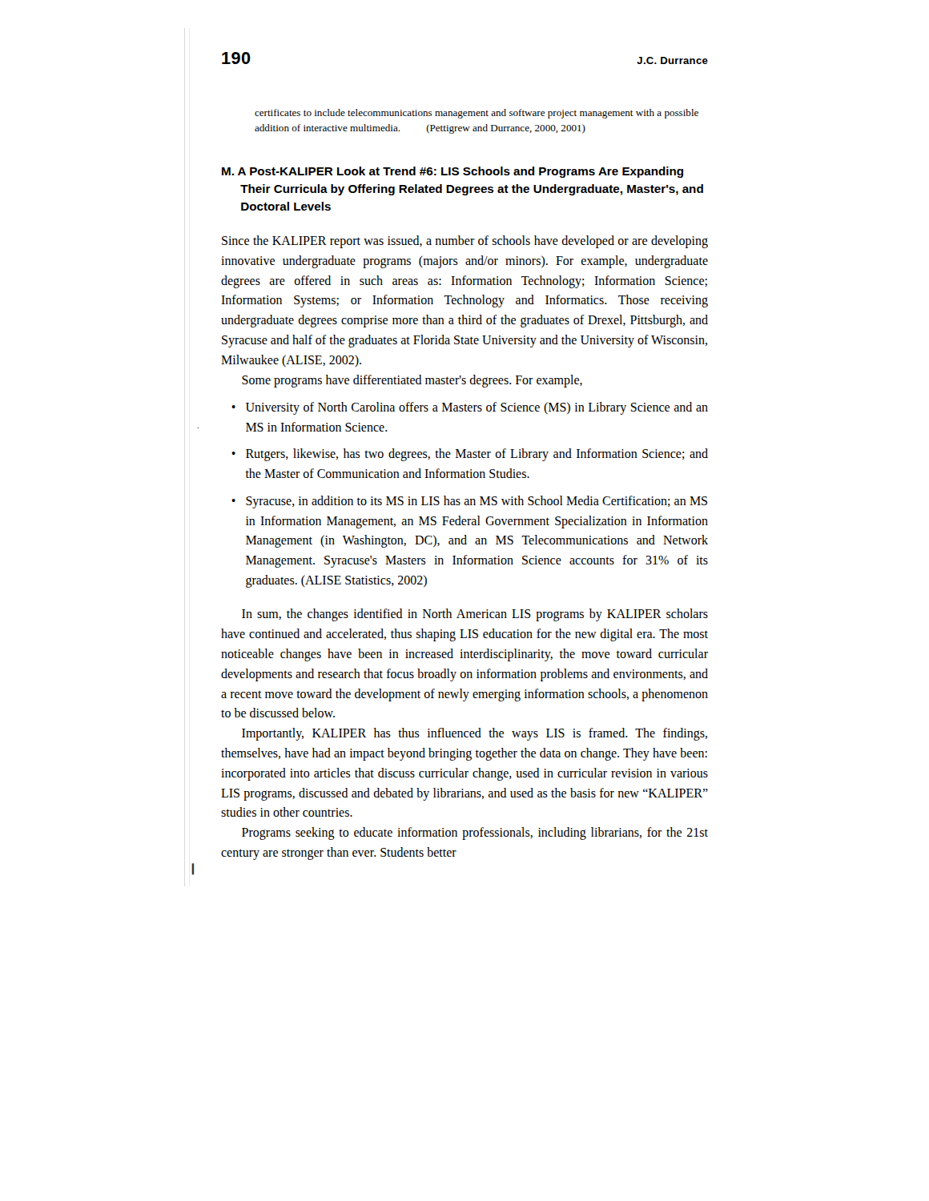·
❙
190 J.C. Durrance
certificates to include telecommunications management and software project management with a possible addition of interactive multimedia. (Pettigrew and Durrance, 2000, 2001)
M. A Post-KALIPER Look at Trend #6: LIS Schools and Programs Are Expanding Their Curricula by Offering Related Degrees at the Undergraduate, Master's, and Doctoral Levels
Since the KALIPER report was issued, a number of schools have developed or are developing innovative undergraduate programs (majors and/or minors). For example, undergraduate degrees are offered in such areas as: Information Technology; Information Science; Information Systems; or Information Technology and Informatics. Those receiving undergraduate degrees comprise more than a third of the graduates of Drexel, Pittsburgh, and Syracuse and half of the graduates at Florida State University and the University of Wisconsin, Milwaukee (ALISE, 2002).
Some programs have differentiated master's degrees. For example,
University of North Carolina offers a Masters of Science (MS) in Library Science and an MS in Information Science.
Rutgers, likewise, has two degrees, the Master of Library and Information Science; and the Master of Communication and Information Studies.
Syracuse, in addition to its MS in LIS has an MS with School Media Certification; an MS in Information Management, an MS Federal Government Specialization in Information Management (in Washington, DC), and an MS Telecommunications and Network Management. Syracuse's Masters in Information Science accounts for 31% of its graduates. (ALISE Statistics, 2002)
In sum, the changes identified in North American LIS programs by KALIPER scholars have continued and accelerated, thus shaping LIS education for the new digital era. The most noticeable changes have been in increased interdisciplinarity, the move toward curricular developments and research that focus broadly on information problems and environments, and a recent move toward the development of newly emerging information schools, a phenomenon to be discussed below.
Importantly, KALIPER has thus influenced the ways LIS is framed. The findings, themselves, have had an impact beyond bringing together the data on change. They have been: incorporated into articles that discuss curricular change, used in curricular revision in various LIS programs, discussed and debated by librarians, and used as the basis for new “KALIPER” studies in other countries.
Programs seeking to educate information professionals, including librarians, for the 21st century are stronger than ever. Students better